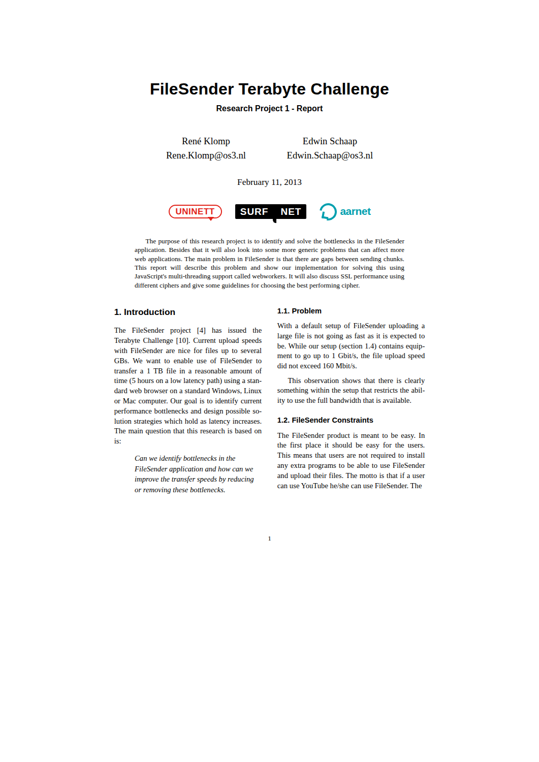FileSender Terabyte Challenge
Research Project 1 - Report
| René Klomp | Edwin Schaap |
| Rene.Klomp@os3.nl | Edwin.Schaap@os3.nl |
February 11, 2013
UNINETT SURF NET aarnet
The purpose of this research project is to identify and solve the bottlenecks in the FileSender application. Besides that it will also look into some more generic problems that can affect more web applications. The main problem in FileSender is that there are gaps between sending chunks. This report will describe this problem and show our implementation for solving this using JavaScript's multi-threading support called webworkers. It will also discuss SSL performance using different ciphers and give some guidelines for choosing the best performing cipher.
1. Introduction
The FileSender project [4] has issued the Terabyte Challenge [10]. Current upload speeds with FileSender are nice for files up to several GBs. We want to enable use of FileSender to transfer a 1 TB file in a reasonable amount of time (5 hours on a low latency path) using a standard web browser on a standard Windows, Linux or Mac computer. Our goal is to identify current performance bottlenecks and design possible solution strategies which hold as latency increases. The main question that this research is based on is:
Can we identify bottlenecks in the FileSender application and how can we improve the transfer speeds by reducing or removing these bottlenecks.
1.1. Problem
With a default setup of FileSender uploading a large file is not going as fast as it is expected to be. While our setup (section 1.4) contains equipment to go up to 1 Gbit/s, the file upload speed did not exceed 160 Mbit/s.
This observation shows that there is clearly something within the setup that restricts the ability to use the full bandwidth that is available.
1.2. FileSender Constraints
The FileSender product is meant to be easy. In the first place it should be easy for the users. This means that users are not required to install any extra programs to be able to use FileSender and upload their files. The motto is that if a user can use YouTube he/she can use FileSender. The
1